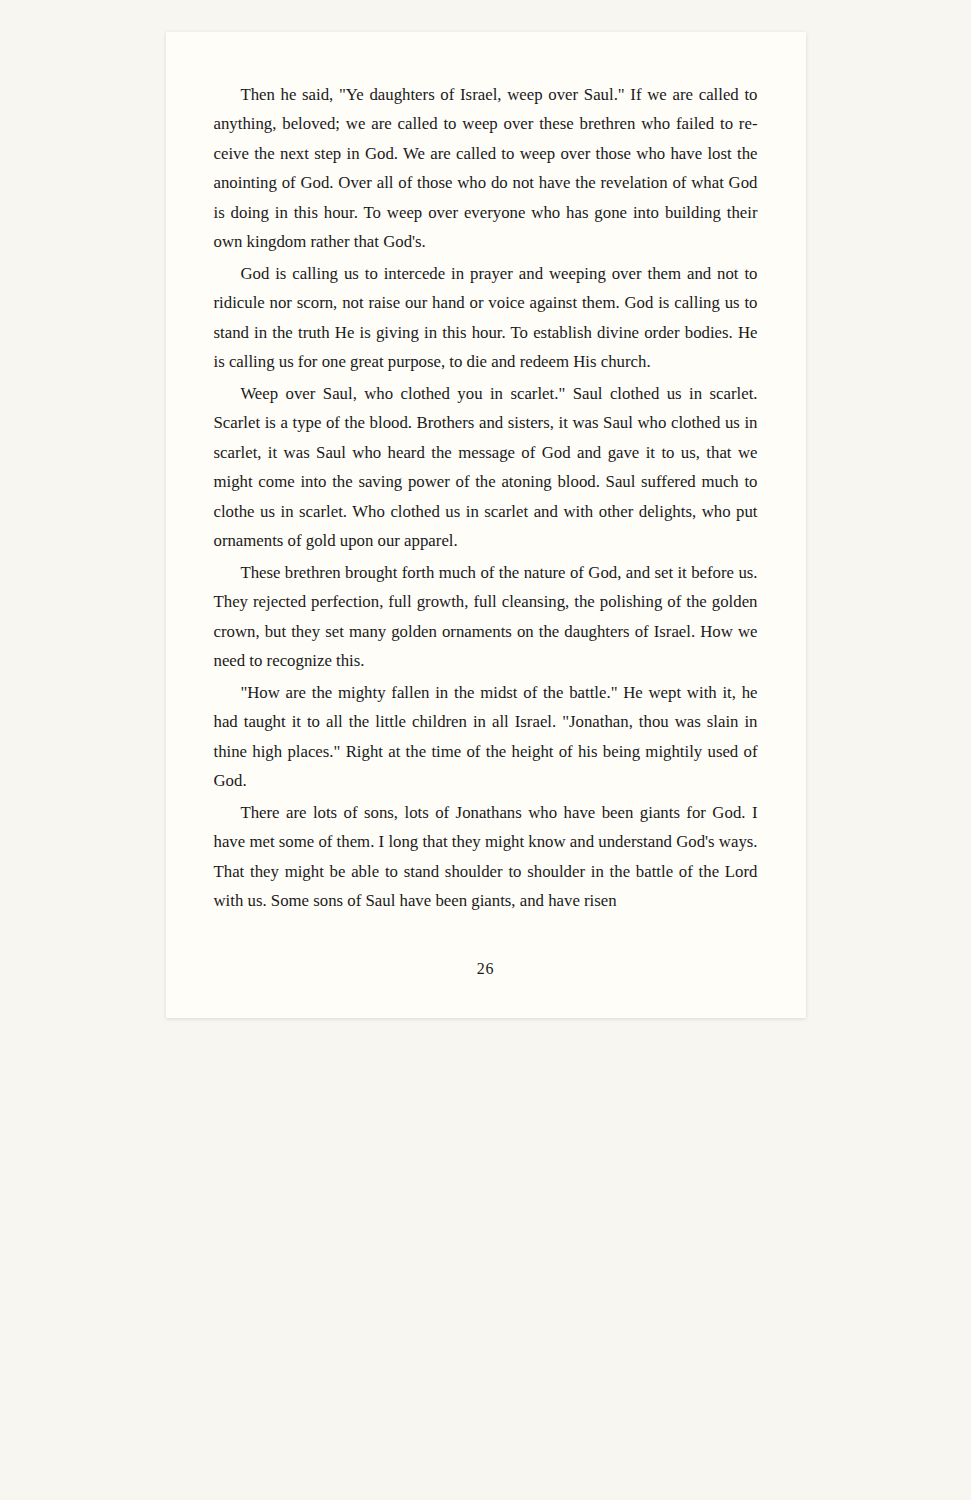Then he said, "Ye daughters of Israel, weep over Saul." If we are called to anything, beloved; we are called to weep over these brethren who failed to receive the next step in God. We are called to weep over those who have lost the anointing of God. Over all of those who do not have the revelation of what God is doing in this hour. To weep over everyone who has gone into building their own kingdom rather that God's.
God is calling us to intercede in prayer and weeping over them and not to ridicule nor scorn, not raise our hand or voice against them. God is calling us to stand in the truth He is giving in this hour. To establish divine order bodies. He is calling us for one great purpose, to die and redeem His church.
Weep over Saul, who clothed you in scarlet." Saul clothed us in scarlet. Scarlet is a type of the blood. Brothers and sisters, it was Saul who clothed us in scarlet, it was Saul who heard the message of God and gave it to us, that we might come into the saving power of the atoning blood. Saul suffered much to clothe us in scarlet. Who clothed us in scarlet and with other delights, who put ornaments of gold upon our apparel.
These brethren brought forth much of the nature of God, and set it before us. They rejected perfection, full growth, full cleansing, the polishing of the golden crown, but they set many golden ornaments on the daughters of Israel. How we need to recognize this.
"How are the mighty fallen in the midst of the battle." He wept with it, he had taught it to all the little children in all Israel. "Jonathan, thou was slain in thine high places." Right at the time of the height of his being mightily used of God.
There are lots of sons, lots of Jonathans who have been giants for God. I have met some of them. I long that they might know and understand God's ways. That they might be able to stand shoulder to shoulder in the battle of the Lord with us. Some sons of Saul have been giants, and have risen
26